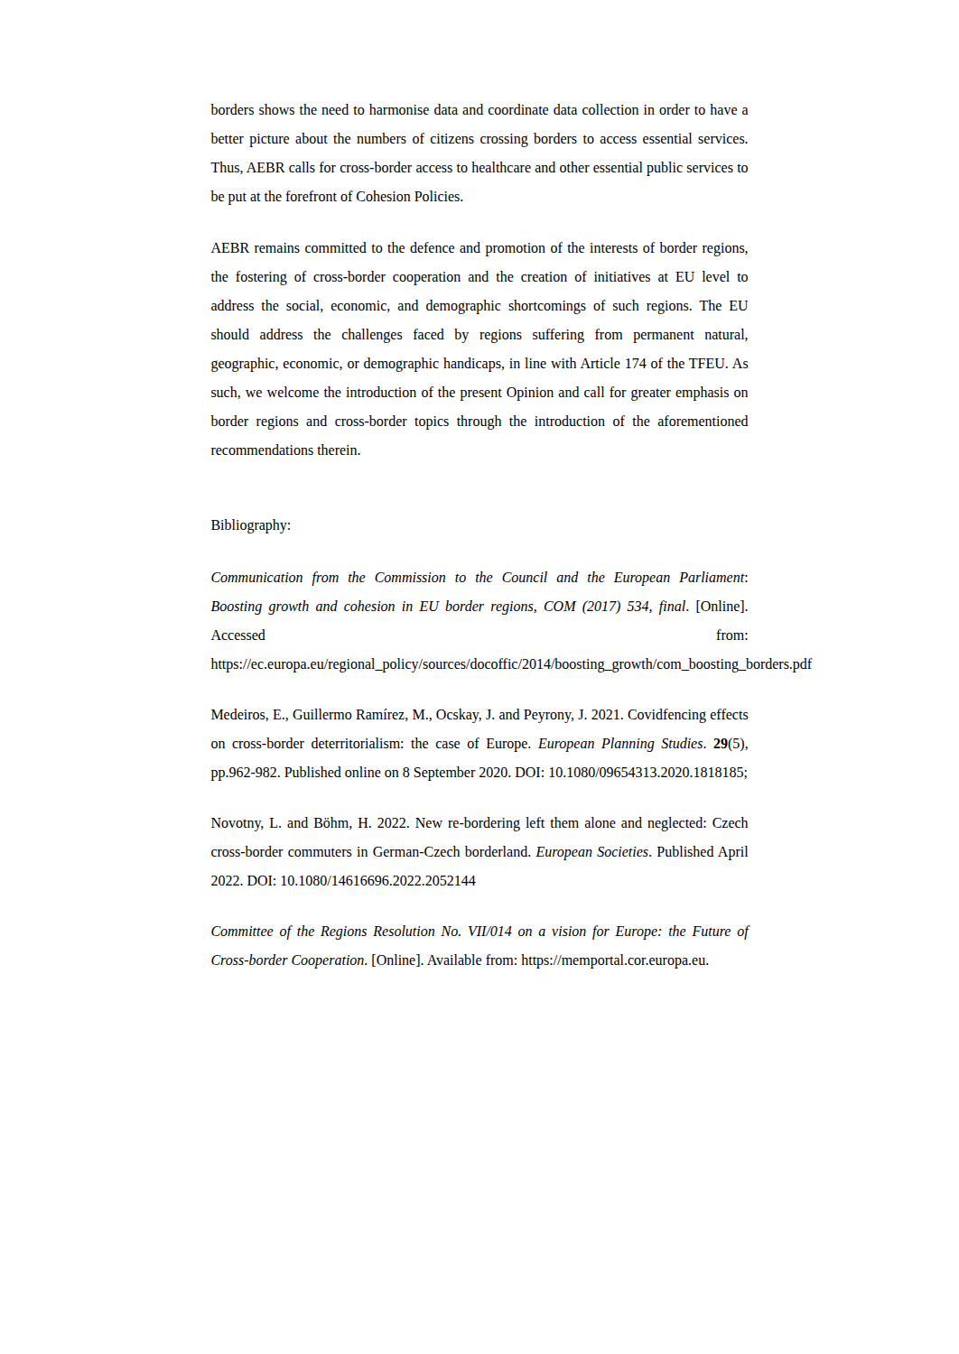borders shows the need to harmonise data and coordinate data collection in order to have a better picture about the numbers of citizens crossing borders to access essential services. Thus, AEBR calls for cross-border access to healthcare and other essential public services to be put at the forefront of Cohesion Policies.
AEBR remains committed to the defence and promotion of the interests of border regions, the fostering of cross-border cooperation and the creation of initiatives at EU level to address the social, economic, and demographic shortcomings of such regions. The EU should address the challenges faced by regions suffering from permanent natural, geographic, economic, or demographic handicaps, in line with Article 174 of the TFEU. As such, we welcome the introduction of the present Opinion and call for greater emphasis on border regions and cross-border topics through the introduction of the aforementioned recommendations therein.
Bibliography:
Communication from the Commission to the Council and the European Parliament: Boosting growth and cohesion in EU border regions, COM (2017) 534, final. [Online]. Accessed from: https://ec.europa.eu/regional_policy/sources/docoffic/2014/boosting_growth/com_boosting_borders.pdf
Medeiros, E., Guillermo Ramírez, M., Ocskay, J. and Peyrony, J. 2021. Covidfencing effects on cross-border deterritorialism: the case of Europe. European Planning Studies. 29(5), pp.962-982. Published online on 8 September 2020. DOI: 10.1080/09654313.2020.1818185;
Novotny, L. and Böhm, H. 2022. New re-bordering left them alone and neglected: Czech cross-border commuters in German-Czech borderland. European Societies. Published April 2022. DOI: 10.1080/14616696.2022.2052144
Committee of the Regions Resolution No. VII/014 on a vision for Europe: the Future of Cross-border Cooperation. [Online]. Available from: https://memportal.cor.europa.eu.